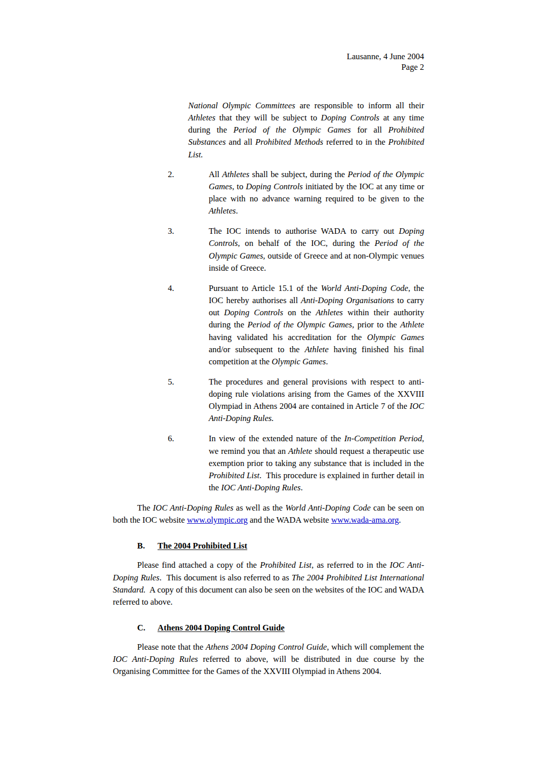Lausanne, 4 June 2004
Page 2
National Olympic Committees are responsible to inform all their Athletes that they will be subject to Doping Controls at any time during the Period of the Olympic Games for all Prohibited Substances and all Prohibited Methods referred to in the Prohibited List.
2. All Athletes shall be subject, during the Period of the Olympic Games, to Doping Controls initiated by the IOC at any time or place with no advance warning required to be given to the Athletes.
3. The IOC intends to authorise WADA to carry out Doping Controls, on behalf of the IOC, during the Period of the Olympic Games, outside of Greece and at non-Olympic venues inside of Greece.
4. Pursuant to Article 15.1 of the World Anti-Doping Code, the IOC hereby authorises all Anti-Doping Organisations to carry out Doping Controls on the Athletes within their authority during the Period of the Olympic Games, prior to the Athlete having validated his accreditation for the Olympic Games and/or subsequent to the Athlete having finished his final competition at the Olympic Games.
5. The procedures and general provisions with respect to anti-doping rule violations arising from the Games of the XXVIII Olympiad in Athens 2004 are contained in Article 7 of the IOC Anti-Doping Rules.
6. In view of the extended nature of the In-Competition Period, we remind you that an Athlete should request a therapeutic use exemption prior to taking any substance that is included in the Prohibited List. This procedure is explained in further detail in the IOC Anti-Doping Rules.
The IOC Anti-Doping Rules as well as the World Anti-Doping Code can be seen on both the IOC website www.olympic.org and the WADA website www.wada-ama.org.
B. The 2004 Prohibited List
Please find attached a copy of the Prohibited List, as referred to in the IOC Anti-Doping Rules. This document is also referred to as The 2004 Prohibited List International Standard. A copy of this document can also be seen on the websites of the IOC and WADA referred to above.
C. Athens 2004 Doping Control Guide
Please note that the Athens 2004 Doping Control Guide, which will complement the IOC Anti-Doping Rules referred to above, will be distributed in due course by the Organising Committee for the Games of the XXVIII Olympiad in Athens 2004.